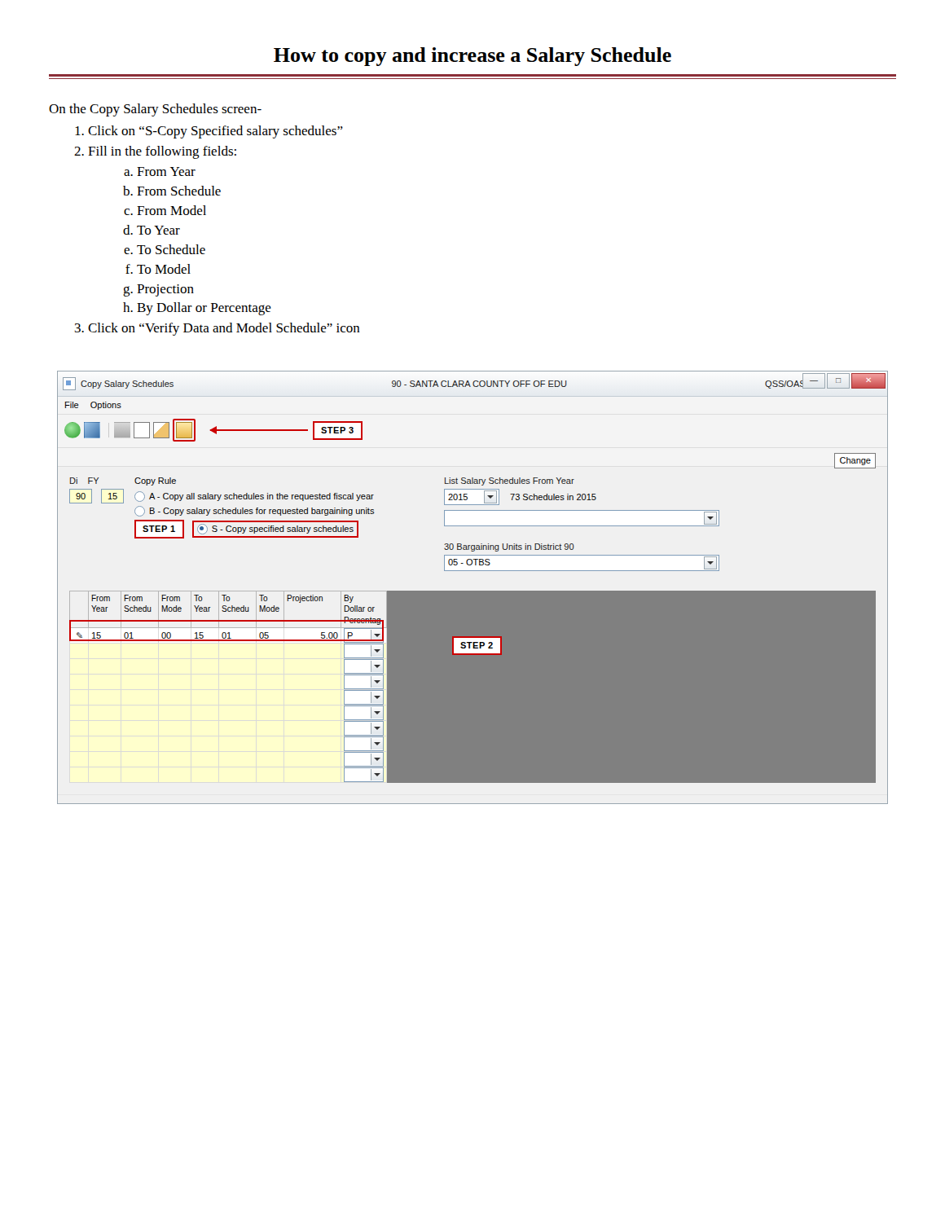How to copy and increase a Salary Schedule
On the Copy Salary Schedules screen-
Click on “S-Copy Specified salary schedules”
Fill in the following fields:
From Year
From Schedule
From Model
To Year
To Schedule
To Model
Projection
By Dollar or Percentage
Click on “Verify Data and Model Schedule” icon
Copy Salary Schedules
90 - SANTA CLARA COUNTY OFF OF EDU
QSS/OASIS
—
□
✕
File Options
STEP 3
Change
Di FY
90 15
Copy Rule
A - Copy all salary schedules in the requested fiscal year
B - Copy salary schedules for requested bargaining units
STEP 1
S - Copy specified salary schedules
List Salary Schedules From Year
2015 73 Schedules in 2015
30 Bargaining Units in District 90
05 - OTBS
| | From Year | From Schedu | From Mode | To Year | To Schedu | To Mode | Projection | By Dollar or Percentag |
| --- | --- | --- | --- | --- | --- | --- | --- | --- |
| ✎ | 15 | 01 | 00 | 15 | 01 | 05 | 5.00 | P |
STEP 2